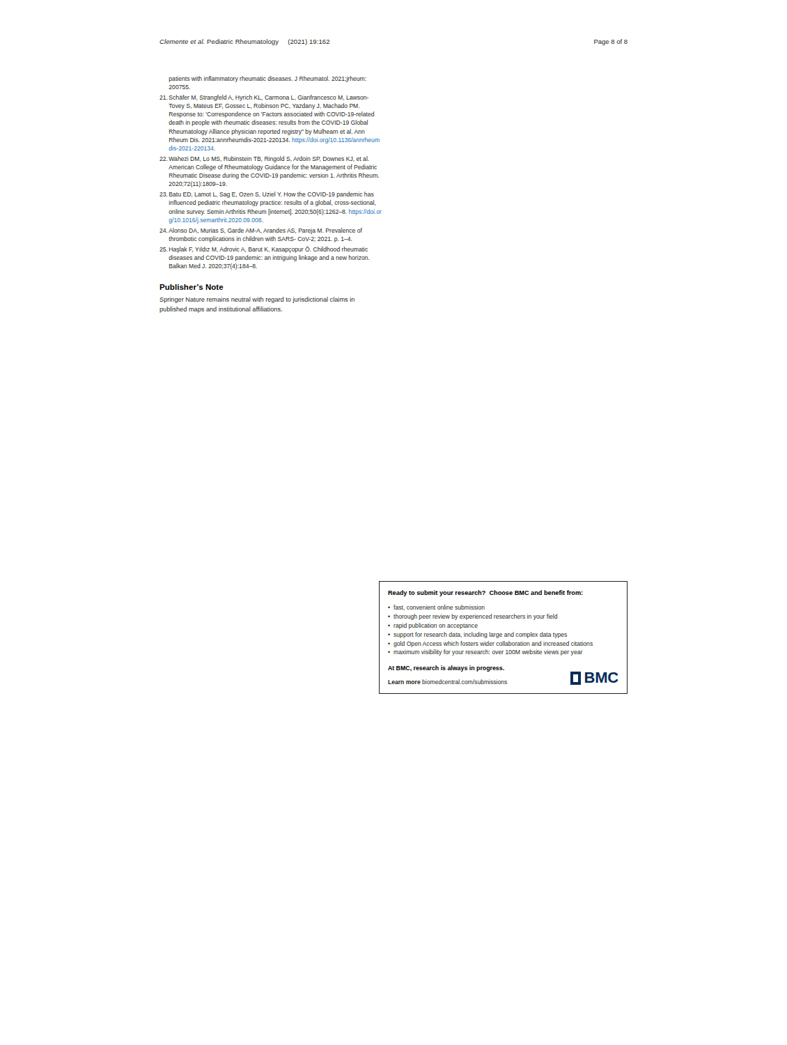Clemente et al. Pediatric Rheumatology (2021) 19:162
Page 8 of 8
patients with inflammatory rheumatic diseases. J Rheumatol. 2021;jrheum: 200755.
21. Schäfer M, Strangfeld A, Hyrich KL, Carmona L, Gianfrancesco M, Lawson-Tovey S, Mateus EF, Gossec L, Robinson PC, Yazdany J, Machado PM. Response to: 'Correspondence on 'Factors associated with COVID-19-related death in people with rheumatic diseases: results from the COVID-19 Global Rheumatology Alliance physician reported registry" by Mulhearn et al. Ann Rheum Dis. 2021:annrheumdis-2021-220134. https://doi.org/10.1136/annrheumdis-2021-220134.
22. Wahezi DM, Lo MS, Rubinstein TB, Ringold S, Ardoin SP, Downes KJ, et al. American College of Rheumatology Guidance for the Management of Pediatric Rheumatic Disease during the COVID-19 pandemic: version 1. Arthritis Rheum. 2020;72(11):1809–19.
23. Batu ED, Lamot L, Sag E, Ozen S, Uziel Y. How the COVID-19 pandemic has influenced pediatric rheumatology practice: results of a global, cross-sectional, online survey. Semin Arthritis Rheum [internet]. 2020;50(6):1262–8. https://doi.org/10.1016/j.semarthrit.2020.09.008.
24. Alonso DA, Murias S, Garde AM-A, Arandes AS, Pareja M. Prevalence of thrombotic complications in children with SARS- CoV-2; 2021. p. 1–4.
25. Haşlak F, Yıldız M, Adrovic A, Barut K, Kasapçopur Ö. Childhood rheumatic diseases and COVID-19 pandemic: an intriguing linkage and a new horizon. Balkan Med J. 2020;37(4):184–8.
Publisher’s Note
Springer Nature remains neutral with regard to jurisdictional claims in published maps and institutional affiliations.
Ready to submit your research? Choose BMC and benefit from:
fast, convenient online submission
thorough peer review by experienced researchers in your field
rapid publication on acceptance
support for research data, including large and complex data types
gold Open Access which fosters wider collaboration and increased citations
maximum visibility for your research: over 100M website views per year
At BMC, research is always in progress.
Learn more biomedcentral.com/submissions
BMC